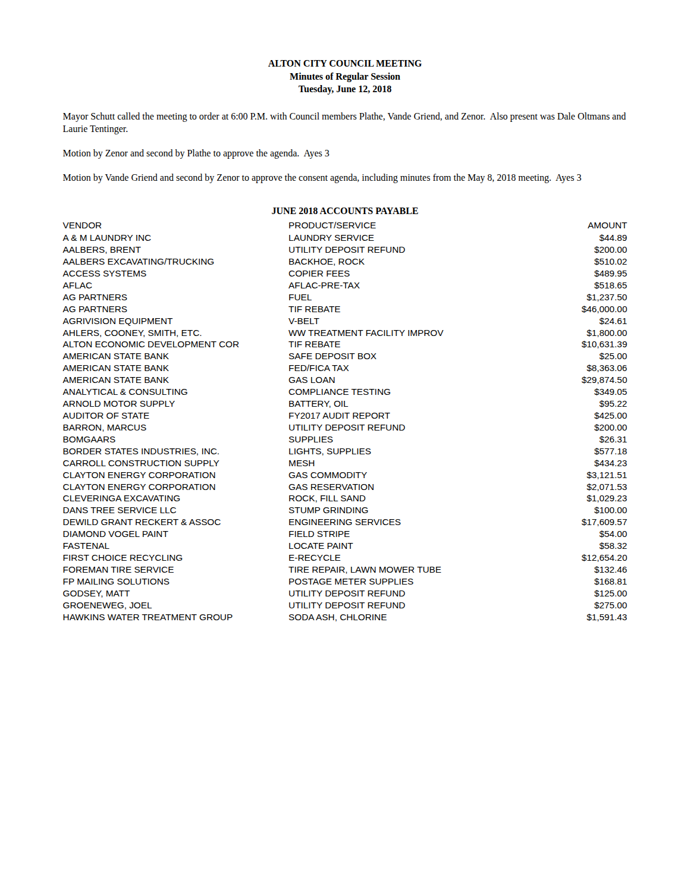ALTON CITY COUNCIL MEETING
Minutes of Regular Session
Tuesday, June 12, 2018
Mayor Schutt called the meeting to order at 6:00 P.M. with Council members Plathe, Vande Griend, and Zenor. Also present was Dale Oltmans and Laurie Tentinger.
Motion by Zenor and second by Plathe to approve the agenda. Ayes 3
Motion by Vande Griend and second by Zenor to approve the consent agenda, including minutes from the May 8, 2018 meeting. Ayes 3
JUNE 2018 ACCOUNTS PAYABLE
| VENDOR | PRODUCT/SERVICE | AMOUNT |
| --- | --- | --- |
| A & M LAUNDRY INC | LAUNDRY SERVICE | $44.89 |
| AALBERS, BRENT | UTILITY DEPOSIT REFUND | $200.00 |
| AALBERS EXCAVATING/TRUCKING | BACKHOE, ROCK | $510.02 |
| ACCESS SYSTEMS | COPIER FEES | $489.95 |
| AFLAC | AFLAC-PRE-TAX | $518.65 |
| AG PARTNERS | FUEL | $1,237.50 |
| AG PARTNERS | TIF REBATE | $46,000.00 |
| AGRIVISION EQUIPMENT | V-BELT | $24.61 |
| AHLERS, COONEY, SMITH, ETC. | WW TREATMENT FACILITY IMPROV | $1,800.00 |
| ALTON ECONOMIC DEVELOPMENT COR | TIF REBATE | $10,631.39 |
| AMERICAN STATE BANK | SAFE DEPOSIT BOX | $25.00 |
| AMERICAN STATE BANK | FED/FICA TAX | $8,363.06 |
| AMERICAN STATE BANK | GAS LOAN | $29,874.50 |
| ANALYTICAL & CONSULTING | COMPLIANCE TESTING | $349.05 |
| ARNOLD MOTOR SUPPLY | BATTERY, OIL | $95.22 |
| AUDITOR OF STATE | FY2017 AUDIT REPORT | $425.00 |
| BARRON, MARCUS | UTILITY DEPOSIT REFUND | $200.00 |
| BOMGAARS | SUPPLIES | $26.31 |
| BORDER STATES INDUSTRIES, INC. | LIGHTS, SUPPLIES | $577.18 |
| CARROLL CONSTRUCTION SUPPLY | MESH | $434.23 |
| CLAYTON ENERGY CORPORATION | GAS COMMODITY | $3,121.51 |
| CLAYTON ENERGY CORPORATION | GAS RESERVATION | $2,071.53 |
| CLEVERINGA EXCAVATING | ROCK, FILL SAND | $1,029.23 |
| DANS TREE SERVICE LLC | STUMP GRINDING | $100.00 |
| DEWILD GRANT RECKERT & ASSOC | ENGINEERING SERVICES | $17,609.57 |
| DIAMOND VOGEL PAINT | FIELD STRIPE | $54.00 |
| FASTENAL | LOCATE PAINT | $58.32 |
| FIRST CHOICE RECYCLING | E-RECYCLE | $12,654.20 |
| FOREMAN TIRE SERVICE | TIRE REPAIR, LAWN MOWER TUBE | $132.46 |
| FP MAILING SOLUTIONS | POSTAGE METER SUPPLIES | $168.81 |
| GODSEY, MATT | UTILITY DEPOSIT REFUND | $125.00 |
| GROENEWEG, JOEL | UTILITY DEPOSIT REFUND | $275.00 |
| HAWKINS WATER TREATMENT GROUP | SODA ASH, CHLORINE | $1,591.43 |